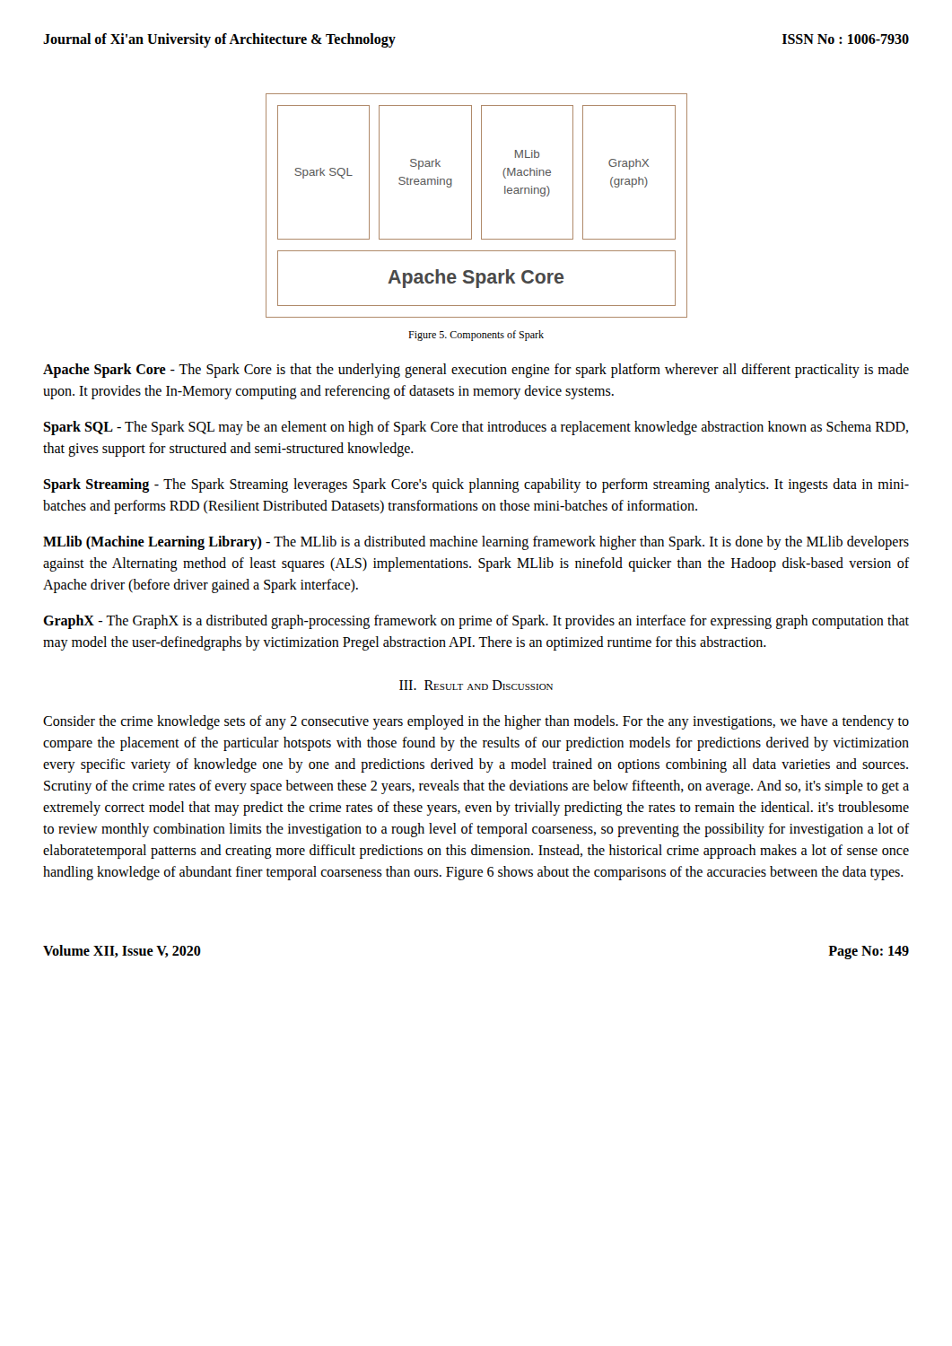Journal of Xi'an University of Architecture & Technology
ISSN No : 1006-7930
Spark SQL
Spark
Streaming
MLib
(Machine
learning)
GraphX
(graph)
Apache Spark Core
Figure 5. Components of Spark
Apache Spark Core - The Spark Core is that the underlying general execution engine for spark platform wherever all different practicality is made upon. It provides the In-Memory computing and referencing of datasets in memory device systems.
Spark SQL - The Spark SQL may be an element on high of Spark Core that introduces a replacement knowledge abstraction known as Schema RDD, that gives support for structured and semi-structured knowledge.
Spark Streaming - The Spark Streaming leverages Spark Core's quick planning capability to perform streaming analytics. It ingests data in mini-batches and performs RDD (Resilient Distributed Datasets) transformations on those mini-batches of information.
MLlib (Machine Learning Library) - The MLlib is a distributed machine learning framework higher than Spark. It is done by the MLlib developers against the Alternating method of least squares (ALS) implementations. Spark MLlib is ninefold quicker than the Hadoop disk-based version of Apache driver (before driver gained a Spark interface).
GraphX - The GraphX is a distributed graph-processing framework on prime of Spark. It provides an interface for expressing graph computation that may model the user-definedgraphs by victimization Pregel abstraction API. There is an optimized runtime for this abstraction.
III. Result and Discussion
Consider the crime knowledge sets of any 2 consecutive years employed in the higher than models. For the any investigations, we have a tendency to compare the placement of the particular hotspots with those found by the results of our prediction models for predictions derived by victimization every specific variety of knowledge one by one and predictions derived by a model trained on options combining all data varieties and sources. Scrutiny of the crime rates of every space between these 2 years, reveals that the deviations are below fifteenth, on average. And so, it's simple to get a extremely correct model that may predict the crime rates of these years, even by trivially predicting the rates to remain the identical. it's troublesome to review monthly combination limits the investigation to a rough level of temporal coarseness, so preventing the possibility for investigation a lot of elaboratetemporal patterns and creating more difficult predictions on this dimension. Instead, the historical crime approach makes a lot of sense once handling knowledge of abundant finer temporal coarseness than ours. Figure 6 shows about the comparisons of the accuracies between the data types.
Volume XII, Issue V, 2020
Page No: 149